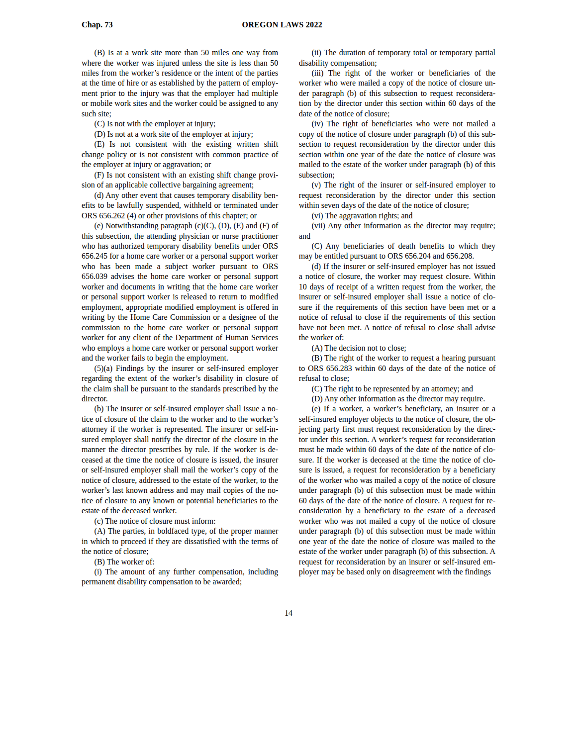Chap. 73
OREGON LAWS 2022
(B) Is at a work site more than 50 miles one way from where the worker was injured unless the site is less than 50 miles from the worker’s residence or the intent of the parties at the time of hire or as established by the pattern of employment prior to the injury was that the employer had multiple or mobile work sites and the worker could be assigned to any such site;
(C) Is not with the employer at injury;
(D) Is not at a work site of the employer at injury;
(E) Is not consistent with the existing written shift change policy or is not consistent with common practice of the employer at injury or aggravation; or
(F) Is not consistent with an existing shift change provision of an applicable collective bargaining agreement;
(d) Any other event that causes temporary disability benefits to be lawfully suspended, withheld or terminated under ORS 656.262 (4) or other provisions of this chapter; or
(e) Notwithstanding paragraph (c)(C), (D), (E) and (F) of this subsection, the attending physician or nurse practitioner who has authorized temporary disability benefits under ORS 656.245 for a home care worker or a personal support worker who has been made a subject worker pursuant to ORS 656.039 advises the home care worker or personal support worker and documents in writing that the home care worker or personal support worker is released to return to modified employment, appropriate modified employment is offered in writing by the Home Care Commission or a designee of the commission to the home care worker or personal support worker for any client of the Department of Human Services who employs a home care worker or personal support worker and the worker fails to begin the employment.
(5)(a) Findings by the insurer or self-insured employer regarding the extent of the worker’s disability in closure of the claim shall be pursuant to the standards prescribed by the director.
(b) The insurer or self-insured employer shall issue a notice of closure of the claim to the worker and to the worker’s attorney if the worker is represented. The insurer or self-insured employer shall notify the director of the closure in the manner the director prescribes by rule. If the worker is deceased at the time the notice of closure is issued, the insurer or self-insured employer shall mail the worker’s copy of the notice of closure, addressed to the estate of the worker, to the worker’s last known address and may mail copies of the notice of closure to any known or potential beneficiaries to the estate of the deceased worker.
(c) The notice of closure must inform:
(A) The parties, in boldfaced type, of the proper manner in which to proceed if they are dissatisfied with the terms of the notice of closure;
(B) The worker of:
(i) The amount of any further compensation, including permanent disability compensation to be awarded;
(ii) The duration of temporary total or temporary partial disability compensation;
(iii) The right of the worker or beneficiaries of the worker who were mailed a copy of the notice of closure under paragraph (b) of this subsection to request reconsideration by the director under this section within 60 days of the date of the notice of closure;
(iv) The right of beneficiaries who were not mailed a copy of the notice of closure under paragraph (b) of this subsection to request reconsideration by the director under this section within one year of the date the notice of closure was mailed to the estate of the worker under paragraph (b) of this subsection;
(v) The right of the insurer or self-insured employer to request reconsideration by the director under this section within seven days of the date of the notice of closure;
(vi) The aggravation rights; and
(vii) Any other information as the director may require; and
(C) Any beneficiaries of death benefits to which they may be entitled pursuant to ORS 656.204 and 656.208.
(d) If the insurer or self-insured employer has not issued a notice of closure, the worker may request closure. Within 10 days of receipt of a written request from the worker, the insurer or self-insured employer shall issue a notice of closure if the requirements of this section have been met or a notice of refusal to close if the requirements of this section have not been met. A notice of refusal to close shall advise the worker of:
(A) The decision not to close;
(B) The right of the worker to request a hearing pursuant to ORS 656.283 within 60 days of the date of the notice of refusal to close;
(C) The right to be represented by an attorney; and
(D) Any other information as the director may require.
(e) If a worker, a worker’s beneficiary, an insurer or a self-insured employer objects to the notice of closure, the objecting party first must request reconsideration by the director under this section. A worker’s request for reconsideration must be made within 60 days of the date of the notice of closure. If the worker is deceased at the time the notice of closure is issued, a request for reconsideration by a beneficiary of the worker who was mailed a copy of the notice of closure under paragraph (b) of this subsection must be made within 60 days of the date of the notice of closure. A request for reconsideration by a beneficiary to the estate of a deceased worker who was not mailed a copy of the notice of closure under paragraph (b) of this subsection must be made within one year of the date the notice of closure was mailed to the estate of the worker under paragraph (b) of this subsection. A request for reconsideration by an insurer or self-insured employer may be based only on disagreement with the findings
14